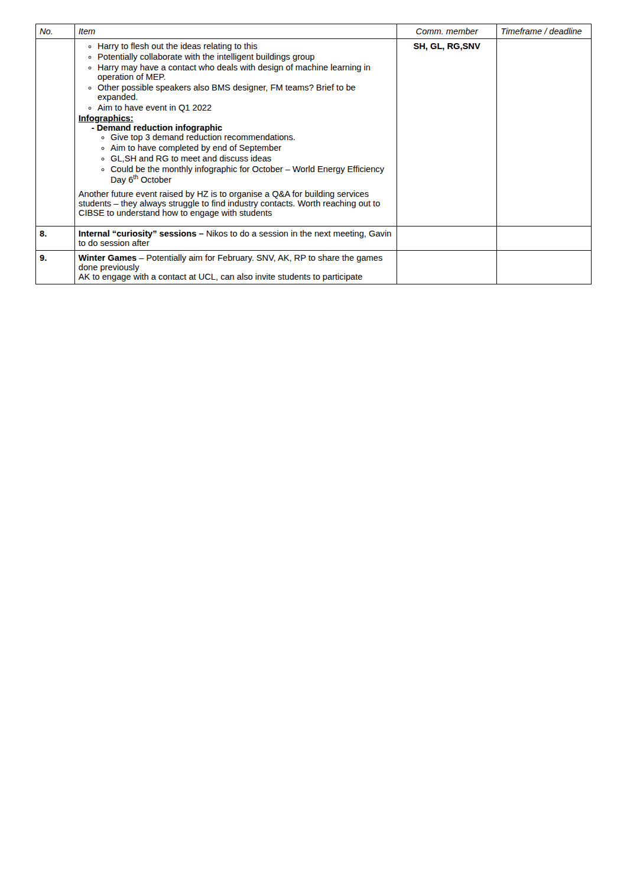| No. | Item | Comm. member | Timeframe / deadline |
| --- | --- | --- | --- |
| | Harry to flesh out the ideas relating to this Potentially collaborate with the intelligent buildings group Harry may have a contact who deals with design of machine learning in operation of MEP. Other possible speakers also BMS designer, FM teams? Brief to be expanded. Aim to have event in Q1 2022 Infographics: Demand reduction infographic Give top 3 demand reduction recommendations. Aim to have completed by end of September GL,SH and RG to meet and discuss ideas Could be the monthly infographic for October – World Energy Efficiency Day 6 th October Another future event raised by HZ is to organise a Q&A for building services students – they always struggle to find industry contacts. Worth reaching out to CIBSE to understand how to engage with students | SH, GL, RG,SNV | |
| 8. | Internal “curiosity” sessions – Nikos to do a session in the next meeting, Gavin to do session after | | |
| 9. | Winter Games – Potentially aim for February. SNV, AK, RP to share the games done previously AK to engage with a contact at UCL, can also invite students to participate | | |